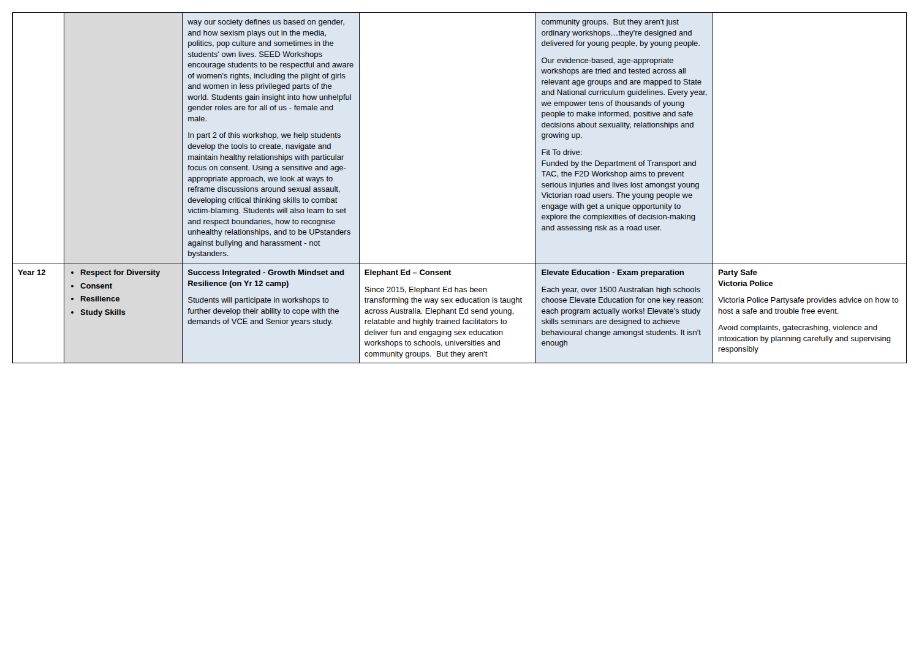| | | way our society defines us based on gender, and how sexism plays out in the media, politics, pop culture and sometimes in the students' own lives. SEED Workshops encourage students to be respectful and aware of women's rights, including the plight of girls and women in less privileged parts of the world. Students gain insight into how unhelpful gender roles are for all of us - female and male. In part 2 of this workshop, we help students develop the tools to create, navigate and maintain healthy relationships with particular focus on consent. Using a sensitive and age-appropriate approach, we look at ways to reframe discussions around sexual assault, developing critical thinking skills to combat victim-blaming. Students will also learn to set and respect boundaries, how to recognise unhealthy relationships, and to be UPstanders against bullying and harassment - not bystanders. | | community groups. But they aren't just ordinary workshops…they're designed and delivered for young people, by young people. Our evidence-based, age-appropriate workshops are tried and tested across all relevant age groups and are mapped to State and National curriculum guidelines. Every year, we empower tens of thousands of young people to make informed, positive and safe decisions about sexuality, relationships and growing up. Fit To drive: Funded by the Department of Transport and TAC, the F2D Workshop aims to prevent serious injuries and lives lost amongst young Victorian road users. The young people we engage with get a unique opportunity to explore the complexities of decision-making and assessing risk as a road user. | |
| Year 12 | Respect for Diversity Consent Resilience Study Skills | Success Integrated - Growth Mindset and Resilience (on Yr 12 camp) Students will participate in workshops to further develop their ability to cope with the demands of VCE and Senior years study. | Elephant Ed – Consent Since 2015, Elephant Ed has been transforming the way sex education is taught across Australia. Elephant Ed send young, relatable and highly trained facilitators to deliver fun and engaging sex education workshops to schools, universities and community groups. But they aren't | Elevate Education - Exam preparation Each year, over 1500 Australian high schools choose Elevate Education for one key reason: each program actually works! Elevate's study skills seminars are designed to achieve behavioural change amongst students. It isn't enough | Party Safe Victoria Police Victoria Police Partysafe provides advice on how to host a safe and trouble free event. Avoid complaints, gatecrashing, violence and intoxication by planning carefully and supervising responsibly |